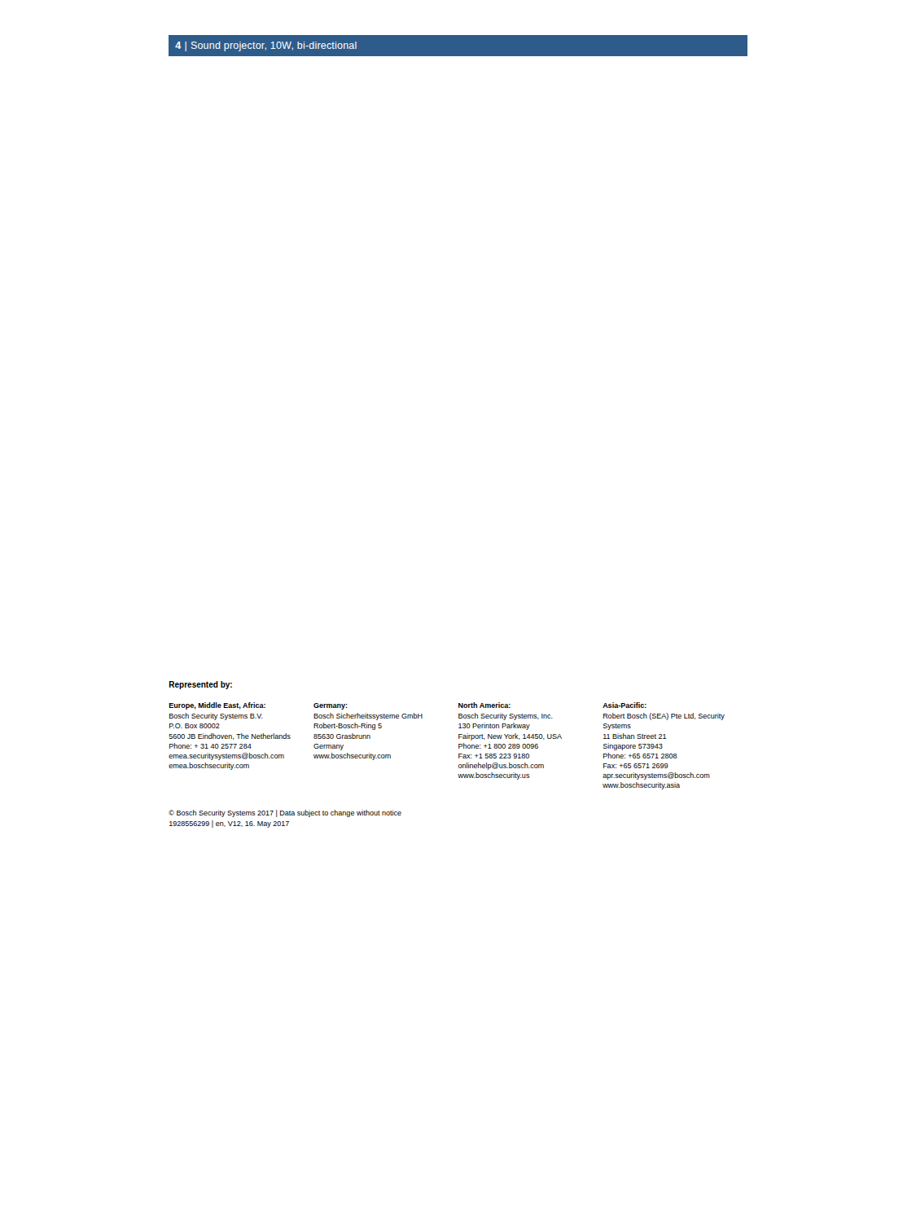4|Sound projector, 10W, bi-directional
Represented by:
Europe, Middle East, Africa: Bosch Security Systems B.V.
P.O. Box 80002
5600 JB Eindhoven, The Netherlands
Phone: + 31 40 2577 284
emea.securitysystems@bosch.com
emea.boschsecurity.com
Germany: Bosch Sicherheitssysteme GmbH
Robert-Bosch-Ring 5
85630 Grasbrunn
Germany
www.boschsecurity.com
North America: Bosch Security Systems, Inc.
130 Perinton Parkway
Fairport, New York, 14450, USA
Phone: +1 800 289 0096
Fax: +1 585 223 9180
onlinehelp@us.bosch.com
www.boschsecurity.us
Asia-Pacific: Robert Bosch (SEA) Pte Ltd, Security Systems
11 Bishan Street 21
Singapore 573943
Phone: +65 6571 2808
Fax: +65 6571 2699
apr.securitysystems@bosch.com
www.boschsecurity.asia
© Bosch Security Systems 2017 | Data subject to change without notice
1928556299 | en, V12, 16. May 2017